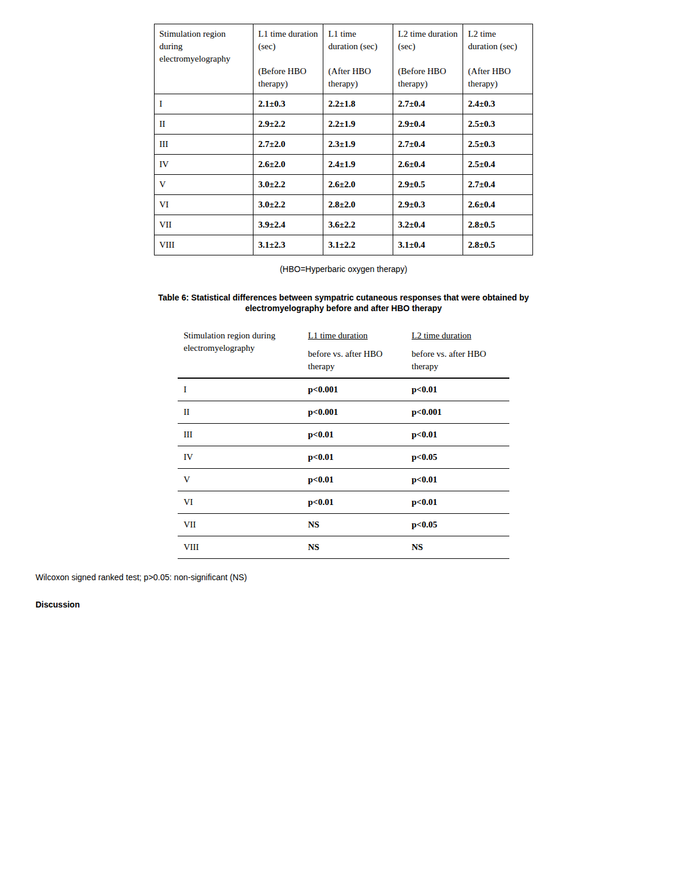| Stimulation region during electromyelography | L1 time duration (sec) (Before HBO therapy) | L1 time duration (sec) (After HBO therapy) | L2 time duration (sec) (Before HBO therapy) | L2 time duration (sec) (After HBO therapy) |
| --- | --- | --- | --- | --- |
| I | 2.1±0.3 | 2.2±1.8 | 2.7±0.4 | 2.4±0.3 |
| II | 2.9±2.2 | 2.2±1.9 | 2.9±0.4 | 2.5±0.3 |
| III | 2.7±2.0 | 2.3±1.9 | 2.7±0.4 | 2.5±0.3 |
| IV | 2.6±2.0 | 2.4±1.9 | 2.6±0.4 | 2.5±0.4 |
| V | 3.0±2.2 | 2.6±2.0 | 2.9±0.5 | 2.7±0.4 |
| VI | 3.0±2.2 | 2.8±2.0 | 2.9±0.3 | 2.6±0.4 |
| VII | 3.9±2.4 | 3.6±2.2 | 3.2±0.4 | 2.8±0.5 |
| VIII | 3.1±2.3 | 3.1±2.2 | 3.1±0.4 | 2.8±0.5 |
(HBO=Hyperbaric oxygen therapy)
Table 6: Statistical differences between sympatric cutaneous responses that were obtained by
electromyelography before and after HBO therapy
| Stimulation region during electromyelography | L1 time duration before vs. after HBO therapy | L2 time duration before vs. after HBO therapy |
| --- | --- | --- |
| I | p<0.001 | p<0.01 |
| II | p<0.001 | p<0.001 |
| III | p<0.01 | p<0.01 |
| IV | p<0.01 | p<0.05 |
| V | p<0.01 | p<0.01 |
| VI | p<0.01 | p<0.01 |
| VII | NS | p<0.05 |
| VIII | NS | NS |
Wilcoxon signed ranked test; p>0.05: non-significant (NS)
Discussion